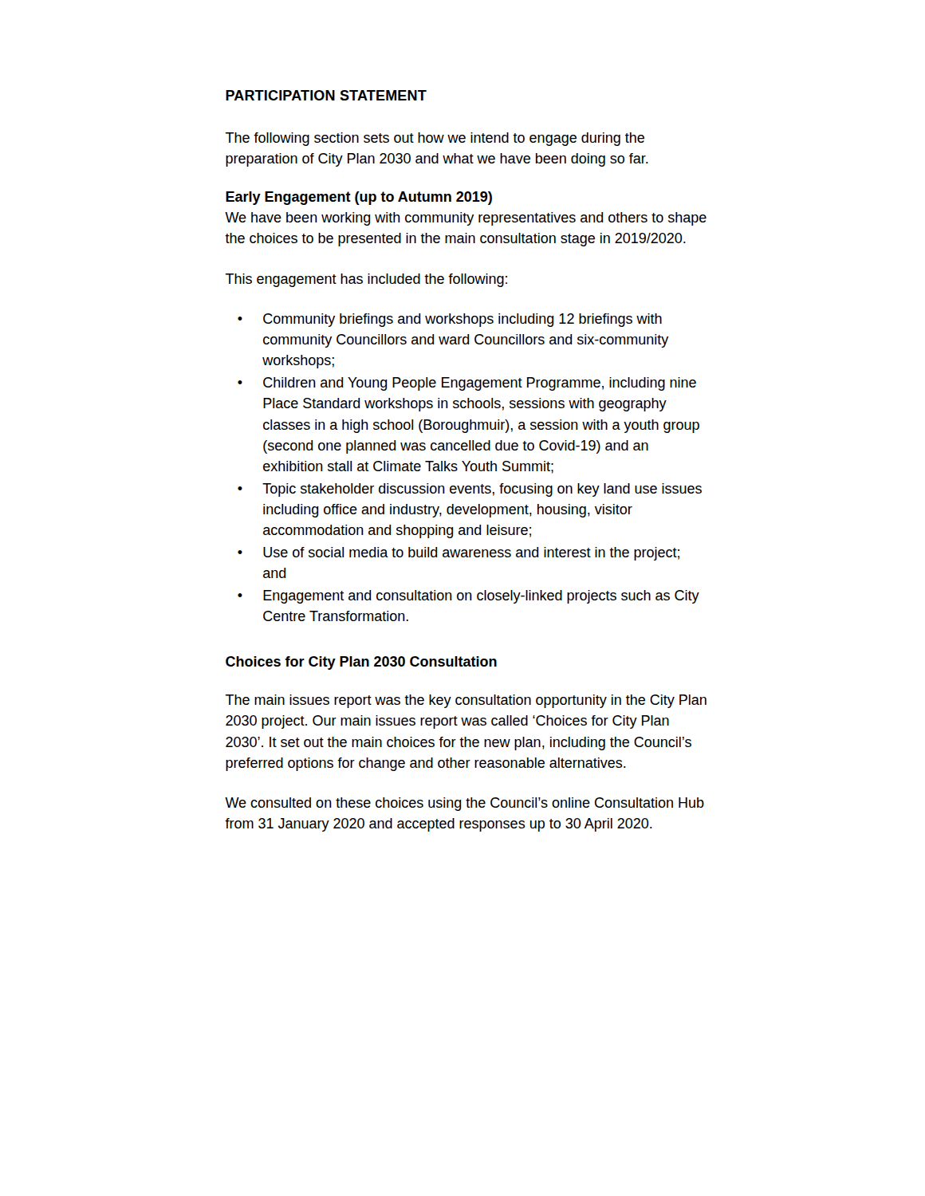PARTICIPATION STATEMENT
The following section sets out how we intend to engage during the preparation of City Plan 2030 and what we have been doing so far.
Early Engagement (up to Autumn 2019)
We have been working with community representatives and others to shape the choices to be presented in the main consultation stage in 2019/2020.
This engagement has included the following:
Community briefings and workshops including 12 briefings with community Councillors and ward Councillors and six-community workshops;
Children and Young People Engagement Programme, including nine Place Standard workshops in schools, sessions with geography classes in a high school (Boroughmuir), a session with a youth group (second one planned was cancelled due to Covid-19) and an exhibition stall at Climate Talks Youth Summit;
Topic stakeholder discussion events, focusing on key land use issues including office and industry, development, housing, visitor accommodation and shopping and leisure;
Use of social media to build awareness and interest in the project; and
Engagement and consultation on closely-linked projects such as City Centre Transformation.
Choices for City Plan 2030 Consultation
The main issues report was the key consultation opportunity in the City Plan 2030 project. Our main issues report was called ‘Choices for City Plan 2030’. It set out the main choices for the new plan, including the Council’s preferred options for change and other reasonable alternatives.
We consulted on these choices using the Council’s online Consultation Hub from 31 January 2020 and accepted responses up to 30 April 2020.